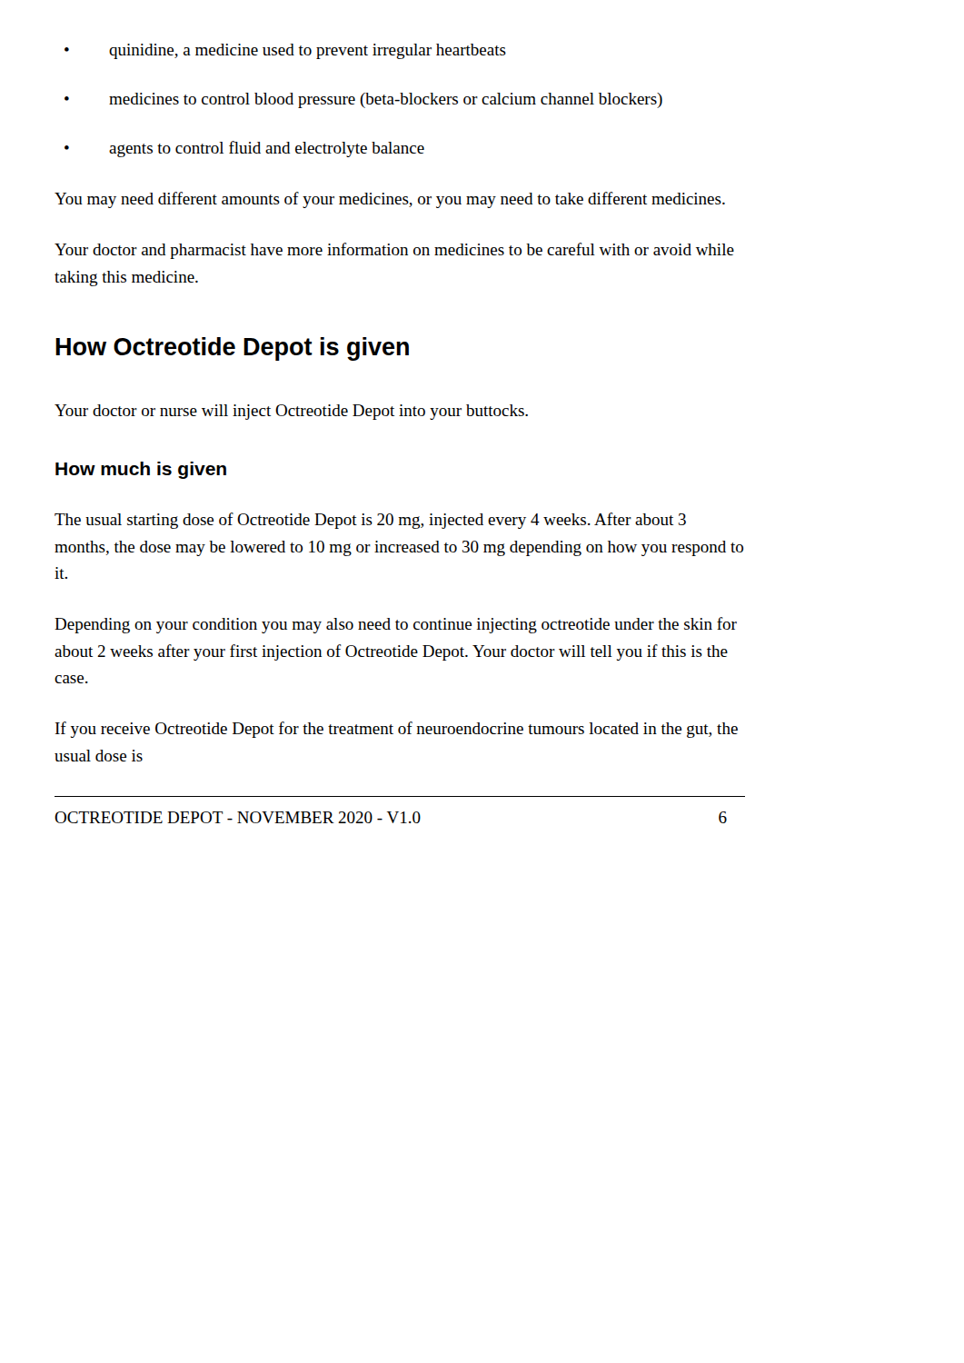quinidine, a medicine used to prevent irregular heartbeats
medicines to control blood pressure (beta-blockers or calcium channel blockers)
agents to control fluid and electrolyte balance
You may need different amounts of your medicines, or you may need to take different medicines.
Your doctor and pharmacist have more information on medicines to be careful with or avoid while taking this medicine.
How Octreotide Depot is given
Your doctor or nurse will inject Octreotide Depot into your buttocks.
How much is given
The usual starting dose of Octreotide Depot is 20 mg, injected every 4 weeks. After about 3 months, the dose may be lowered to 10 mg or increased to 30 mg depending on how you respond to it.
Depending on your condition you may also need to continue injecting octreotide under the skin for about 2 weeks after your first injection of Octreotide Depot. Your doctor will tell you if this is the case.
If you receive Octreotide Depot for the treatment of neuroendocrine tumours located in the gut, the usual dose is
OCTREOTIDE DEPOT - NOVEMBER 2020 - V1.0 6